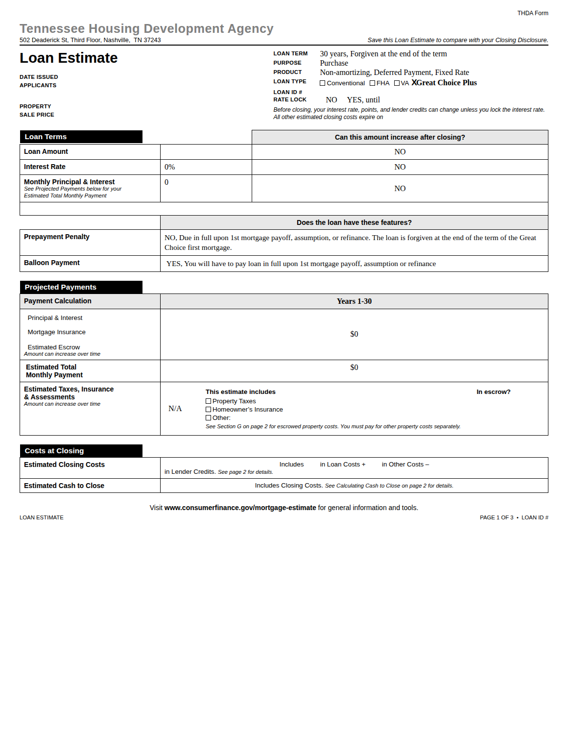THDA Form
Tennessee Housing Development Agency
502 Deaderick St, Third Floor, Nashville, TN 37243
Save this Loan Estimate to compare with your Closing Disclosure.
Loan Estimate
Date Issued
Applicants
Property
Sale Price
Loan Term
30 years, Forgiven at the end of the term
Purpose
Purchase
Product
Non-amortizing, Deferred Payment, Fixed Rate
Loan Type
Conventional FHA VA XGreat Choice Plus
Loan ID #
Rate Lock
NO YES, until
Before closing, your interest rate, points, and lender credits can change unless you lock the interest rate. All other estimated closing costs expire on
| Loan Terms | | Can this amount increase after closing? |
| Loan Amount | | NO |
| Interest Rate | 0% | NO |
| Monthly Principal & Interest See Projected Payments below for your Estimated Total Monthly Payment | 0 | NO |
| | Does the loan have these features? |
| Prepayment Penalty | NO, Due in full upon 1st mortgage payoff, assumption, or refinance. The loan is forgiven at the end of the term of the Great Choice first mortgage. |
| Balloon Payment | YES, You will have to pay loan in full upon 1st mortgage payoff, assumption or refinance |
| Projected Payments | |
| Payment Calculation | Years 1-30 |
| Principal & Interest | $0 |
| Mortgage Insurance |
| Estimated Escrow Amount can increase over time |
| Estimated Total Monthly Payment | $0 |
| Estimated Taxes, Insurance & Assessments Amount can increase over time | / N/A / This estimate includes In escrow? Property Taxes Homeowner’s Insurance Other: See Section G on page 2 for escrowed property costs. You must pay for other property costs separately. / |
| Costs at Closing | |
| Estimated Closing Costs | Includes in Loan Costs + in Other Costs – in Lender Credits. See page 2 for details. |
| Estimated Cash to Close | Includes Closing Costs. See Calculating Cash to Close on page 2 for details. |
Visit www.consumerfinance.gov/mortgage-estimate for general information and tools.
Loan Estimate
Page 1 of 3 • Loan ID #